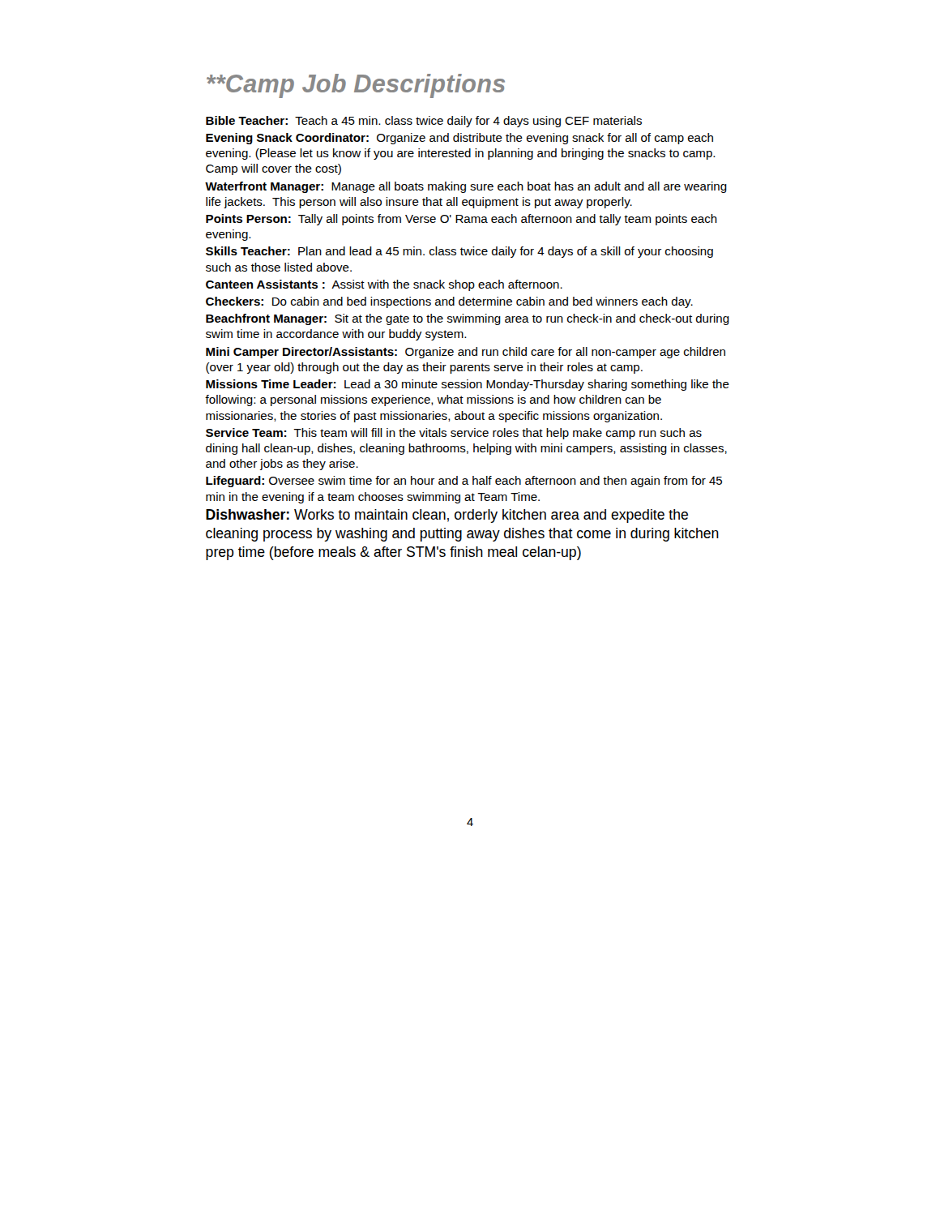**Camp Job Descriptions
Bible Teacher: Teach a 45 min. class twice daily for 4 days using CEF materials
Evening Snack Coordinator: Organize and distribute the evening snack for all of camp each evening. (Please let us know if you are interested in planning and bringing the snacks to camp. Camp will cover the cost)
Waterfront Manager: Manage all boats making sure each boat has an adult and all are wearing life jackets. This person will also insure that all equipment is put away properly.
Points Person: Tally all points from Verse O' Rama each afternoon and tally team points each evening.
Skills Teacher: Plan and lead a 45 min. class twice daily for 4 days of a skill of your choosing such as those listed above.
Canteen Assistants : Assist with the snack shop each afternoon.
Checkers: Do cabin and bed inspections and determine cabin and bed winners each day.
Beachfront Manager: Sit at the gate to the swimming area to run check-in and check-out during swim time in accordance with our buddy system.
Mini Camper Director/Assistants: Organize and run child care for all non-camper age children (over 1 year old) through out the day as their parents serve in their roles at camp.
Missions Time Leader: Lead a 30 minute session Monday-Thursday sharing something like the following: a personal missions experience, what missions is and how children can be missionaries, the stories of past missionaries, about a specific missions organization.
Service Team: This team will fill in the vitals service roles that help make camp run such as dining hall clean-up, dishes, cleaning bathrooms, helping with mini campers, assisting in classes, and other jobs as they arise.
Lifeguard: Oversee swim time for an hour and a half each afternoon and then again from for 45 min in the evening if a team chooses swimming at Team Time.
Dishwasher: Works to maintain clean, orderly kitchen area and expedite the cleaning process by washing and putting away dishes that come in during kitchen prep time (before meals & after STM's finish meal celan-up)
4